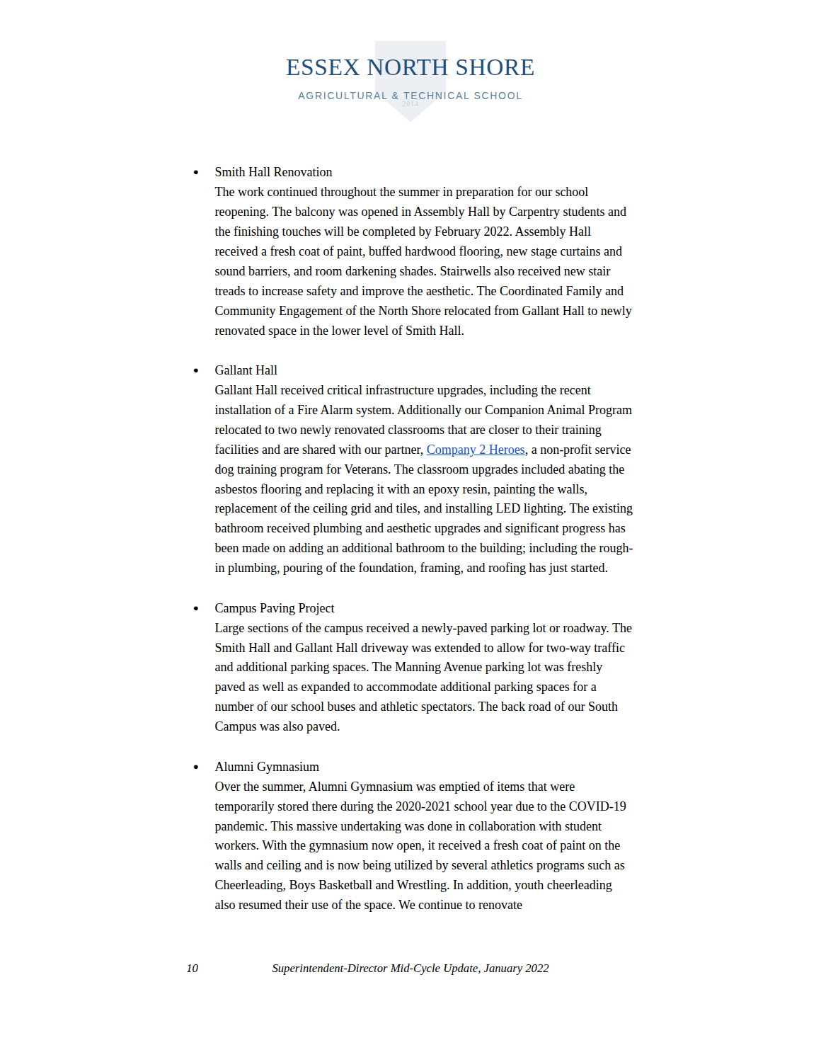ESSEX NORTH SHORE
AGRICULTURAL & TECHNICAL SCHOOL
Smith Hall Renovation The work continued throughout the summer in preparation for our school reopening. The balcony was opened in Assembly Hall by Carpentry students and the finishing touches will be completed by February 2022. Assembly Hall received a fresh coat of paint, buffed hardwood flooring, new stage curtains and sound barriers, and room darkening shades. Stairwells also received new stair treads to increase safety and improve the aesthetic. The Coordinated Family and Community Engagement of the North Shore relocated from Gallant Hall to newly renovated space in the lower level of Smith Hall.
Gallant Hall Gallant Hall received critical infrastructure upgrades, including the recent installation of a Fire Alarm system. Additionally our Companion Animal Program relocated to two newly renovated classrooms that are closer to their training facilities and are shared with our partner, Company 2 Heroes, a non-profit service dog training program for Veterans. The classroom upgrades included abating the asbestos flooring and replacing it with an epoxy resin, painting the walls, replacement of the ceiling grid and tiles, and installing LED lighting. The existing bathroom received plumbing and aesthetic upgrades and significant progress has been made on adding an additional bathroom to the building; including the rough-in plumbing, pouring of the foundation, framing, and roofing has just started.
Campus Paving Project Large sections of the campus received a newly-paved parking lot or roadway. The Smith Hall and Gallant Hall driveway was extended to allow for two-way traffic and additional parking spaces. The Manning Avenue parking lot was freshly paved as well as expanded to accommodate additional parking spaces for a number of our school buses and athletic spectators. The back road of our South Campus was also paved.
Alumni Gymnasium Over the summer, Alumni Gymnasium was emptied of items that were temporarily stored there during the 2020-2021 school year due to the COVID-19 pandemic. This massive undertaking was done in collaboration with student workers. With the gymnasium now open, it received a fresh coat of paint on the walls and ceiling and is now being utilized by several athletics programs such as Cheerleading, Boys Basketball and Wrestling. In addition, youth cheerleading also resumed their use of the space. We continue to renovate
10
Superintendent-Director Mid-Cycle Update, January 2022